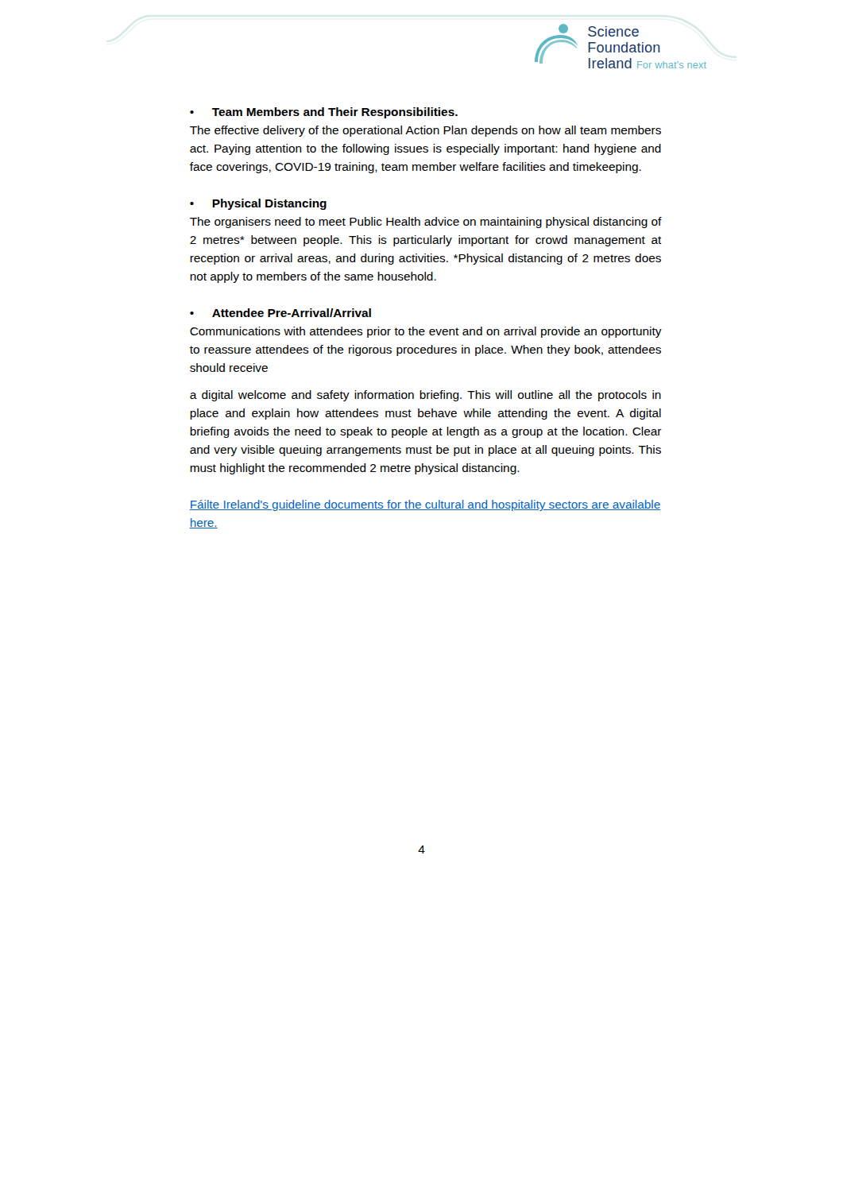Science
Foundation
Ireland For what's next
•
Team Members and Their Responsibilities.
The effective delivery of the operational Action Plan depends on how all team members act. Paying attention to the following issues is especially important: hand hygiene and face coverings, COVID-19 training, team member welfare facilities and timekeeping.
•
Physical Distancing
The organisers need to meet Public Health advice on maintaining physical distancing of 2 metres* between people. This is particularly important for crowd management at reception or arrival areas, and during activities. *Physical distancing of 2 metres does not apply to members of the same household.
•
Attendee Pre-Arrival/Arrival
Communications with attendees prior to the event and on arrival provide an opportunity to reassure attendees of the rigorous procedures in place. When they book, attendees should receive
a digital welcome and safety information briefing. This will outline all the protocols in place and explain how attendees must behave while attending the event. A digital briefing avoids the need to speak to people at length as a group at the location. Clear and very visible queuing arrangements must be put in place at all queuing points. This must highlight the recommended 2 metre physical distancing.
Fáilte Ireland's guideline documents for the cultural and hospitality sectors are available here.
4